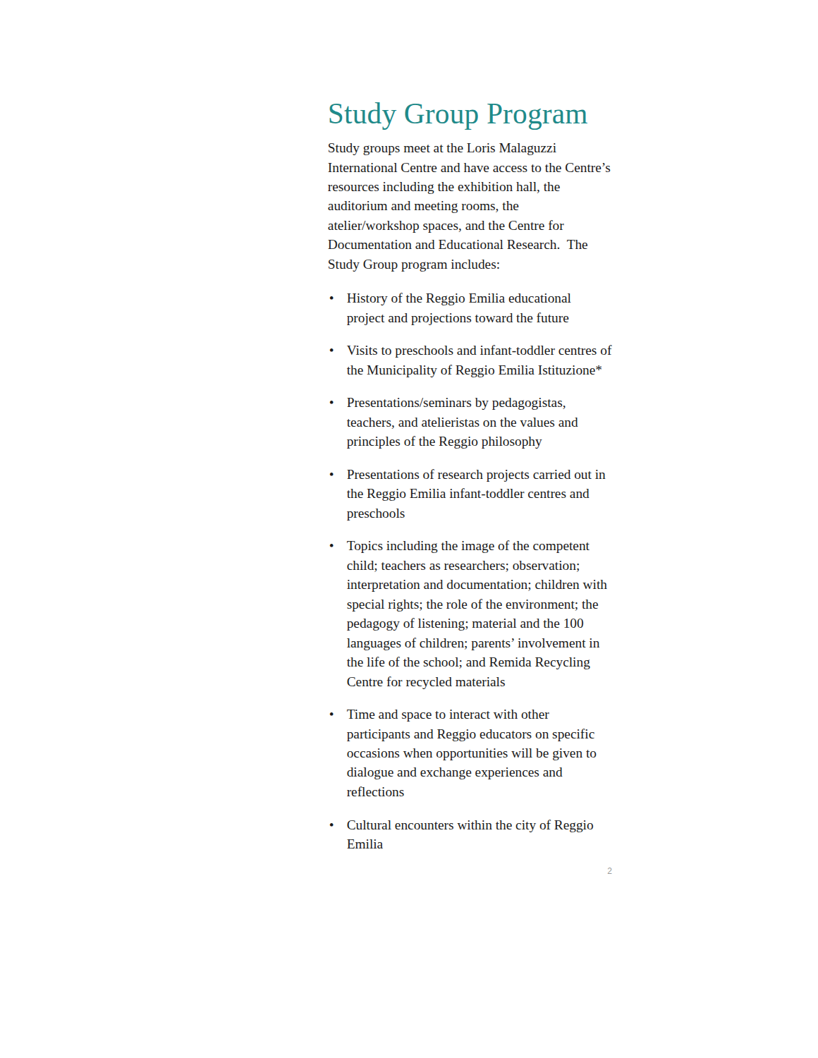Study Group Program
Study groups meet at the Loris Malaguzzi International Centre and have access to the Centre’s resources including the exhibition hall, the auditorium and meeting rooms, the atelier/workshop spaces, and the Centre for Documentation and Educational Research. The Study Group program includes:
History of the Reggio Emilia educational project and projections toward the future
Visits to preschools and infant-toddler centres of the Municipality of Reggio Emilia Istituzione*
Presentations/seminars by pedagogistas, teachers, and atelieristas on the values and principles of the Reggio philosophy
Presentations of research projects carried out in the Reggio Emilia infant-toddler centres and preschools
Topics including the image of the competent child; teachers as researchers; observation; interpretation and documentation; children with special rights; the role of the environment; the pedagogy of listening; material and the 100 languages of children; parents’ involvement in the life of the school; and Remida Recycling Centre for recycled materials
Time and space to interact with other participants and Reggio educators on specific occasions when opportunities will be given to dialogue and exchange experiences and reflections
Cultural encounters within the city of Reggio Emilia
2